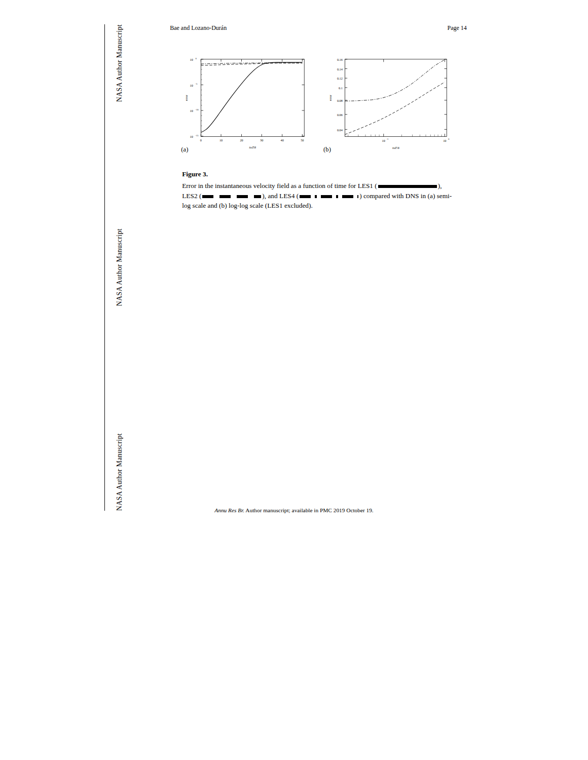NASA Author Manuscript
NASA Author Manuscript
NASA Author Manuscript
Bae and Lozano-Durán Page 14
100 10-5 10-10 10-15 0 10 20 30 40 50 error tu𝜏/δ (a)
0.16 0.14 0.12 0.1 0.08 0.06 0.04 10-1 100 error tu𝜏/δ (b)
Figure 3. Error in the instantaneous velocity field as a function of time for LES1 (), LES2 (), and LES4 () compared with DNS in (a) semi-log scale and (b) log-log scale (LES1 excluded).
Annu Res Br. Author manuscript; available in PMC 2019 October 19.